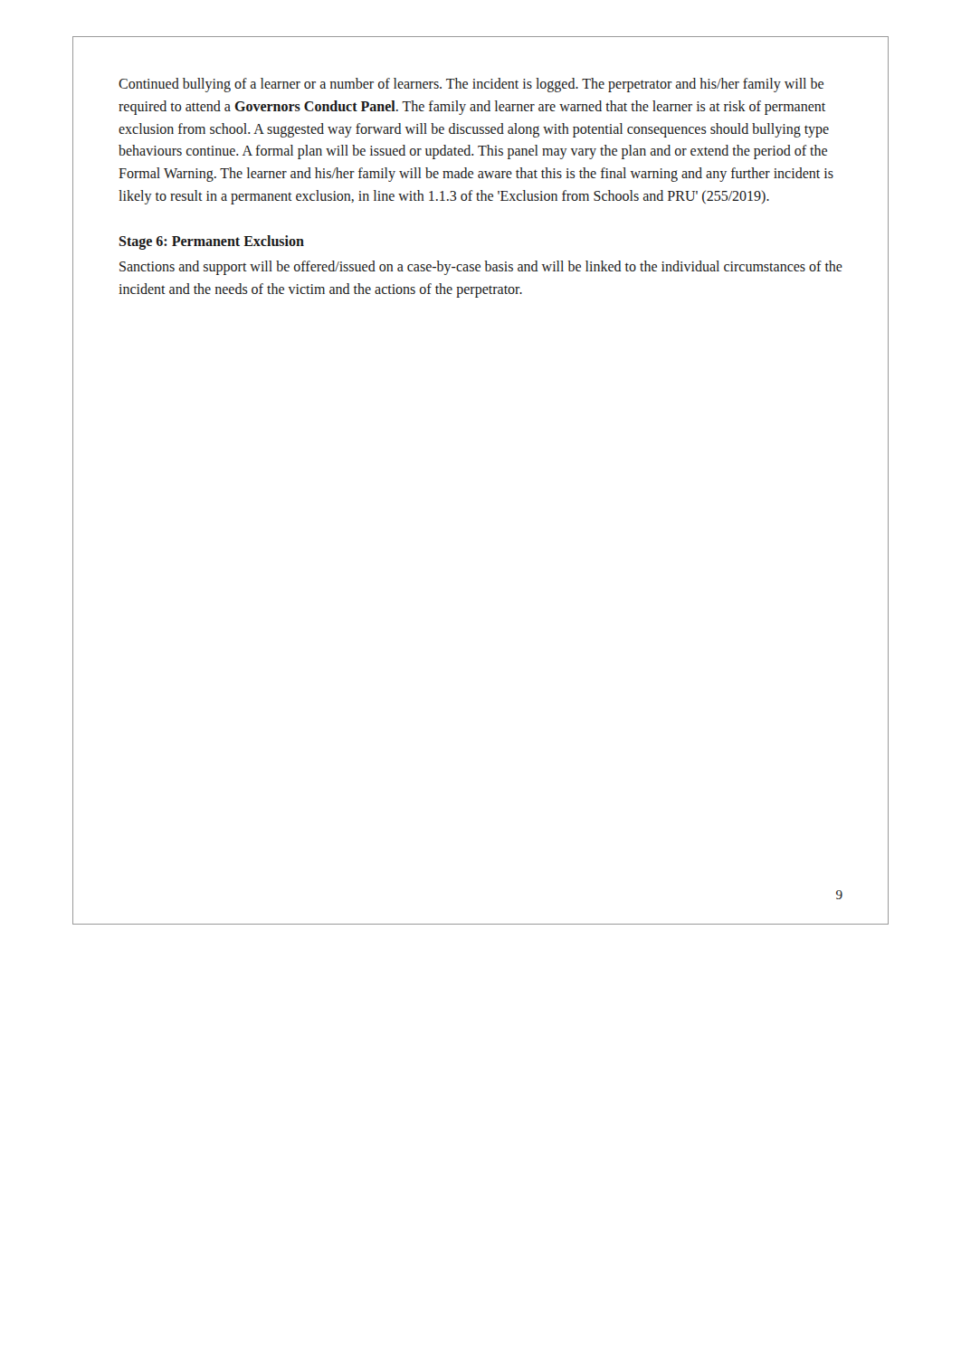Continued bullying of a learner or a number of learners. The incident is logged. The perpetrator and his/her family will be required to attend a Governors Conduct Panel. The family and learner are warned that the learner is at risk of permanent exclusion from school. A suggested way forward will be discussed along with potential consequences should bullying type behaviours continue. A formal plan will be issued or updated. This panel may vary the plan and or extend the period of the Formal Warning. The learner and his/her family will be made aware that this is the final warning and any further incident is likely to result in a permanent exclusion, in line with 1.1.3 of the 'Exclusion from Schools and PRU' (255/2019).
Stage 6: Permanent Exclusion
Sanctions and support will be offered/issued on a case-by-case basis and will be linked to the individual circumstances of the incident and the needs of the victim and the actions of the perpetrator.
9